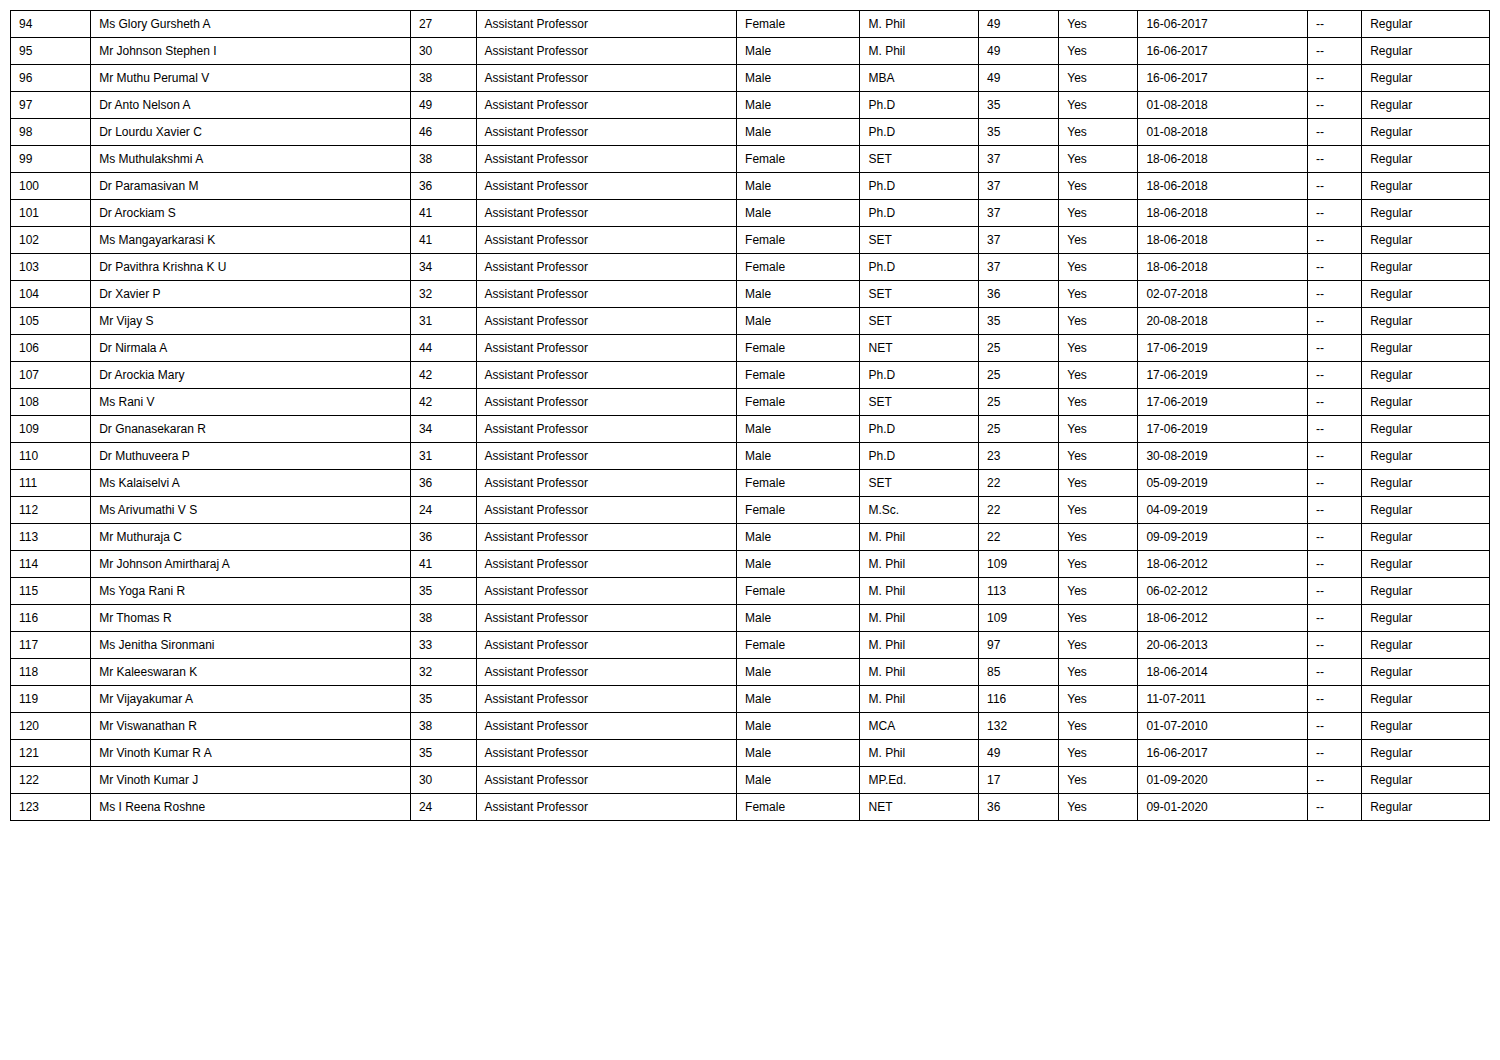| 94 | Ms Glory Gursheth A | 27 | Assistant Professor | Female | M. Phil | 49 | Yes | 16-06-2017 | -- | Regular |
| 95 | Mr Johnson Stephen I | 30 | Assistant Professor | Male | M. Phil | 49 | Yes | 16-06-2017 | -- | Regular |
| 96 | Mr Muthu Perumal V | 38 | Assistant Professor | Male | MBA | 49 | Yes | 16-06-2017 | -- | Regular |
| 97 | Dr Anto Nelson A | 49 | Assistant Professor | Male | Ph.D | 35 | Yes | 01-08-2018 | -- | Regular |
| 98 | Dr Lourdu Xavier C | 46 | Assistant Professor | Male | Ph.D | 35 | Yes | 01-08-2018 | -- | Regular |
| 99 | Ms Muthulakshmi A | 38 | Assistant Professor | Female | SET | 37 | Yes | 18-06-2018 | -- | Regular |
| 100 | Dr Paramasivan M | 36 | Assistant Professor | Male | Ph.D | 37 | Yes | 18-06-2018 | -- | Regular |
| 101 | Dr Arockiam S | 41 | Assistant Professor | Male | Ph.D | 37 | Yes | 18-06-2018 | -- | Regular |
| 102 | Ms Mangayarkarasi K | 41 | Assistant Professor | Female | SET | 37 | Yes | 18-06-2018 | -- | Regular |
| 103 | Dr Pavithra Krishna K U | 34 | Assistant Professor | Female | Ph.D | 37 | Yes | 18-06-2018 | -- | Regular |
| 104 | Dr Xavier P | 32 | Assistant Professor | Male | SET | 36 | Yes | 02-07-2018 | -- | Regular |
| 105 | Mr Vijay S | 31 | Assistant Professor | Male | SET | 35 | Yes | 20-08-2018 | -- | Regular |
| 106 | Dr Nirmala A | 44 | Assistant Professor | Female | NET | 25 | Yes | 17-06-2019 | -- | Regular |
| 107 | Dr Arockia Mary | 42 | Assistant Professor | Female | Ph.D | 25 | Yes | 17-06-2019 | -- | Regular |
| 108 | Ms Rani V | 42 | Assistant Professor | Female | SET | 25 | Yes | 17-06-2019 | -- | Regular |
| 109 | Dr Gnanasekaran R | 34 | Assistant Professor | Male | Ph.D | 25 | Yes | 17-06-2019 | -- | Regular |
| 110 | Dr Muthuveera P | 31 | Assistant Professor | Male | Ph.D | 23 | Yes | 30-08-2019 | -- | Regular |
| 111 | Ms Kalaiselvi A | 36 | Assistant Professor | Female | SET | 22 | Yes | 05-09-2019 | -- | Regular |
| 112 | Ms Arivumathi V S | 24 | Assistant Professor | Female | M.Sc. | 22 | Yes | 04-09-2019 | -- | Regular |
| 113 | Mr Muthuraja C | 36 | Assistant Professor | Male | M. Phil | 22 | Yes | 09-09-2019 | -- | Regular |
| 114 | Mr Johnson Amirtharaj A | 41 | Assistant Professor | Male | M. Phil | 109 | Yes | 18-06-2012 | -- | Regular |
| 115 | Ms Yoga Rani R | 35 | Assistant Professor | Female | M. Phil | 113 | Yes | 06-02-2012 | -- | Regular |
| 116 | Mr Thomas R | 38 | Assistant Professor | Male | M. Phil | 109 | Yes | 18-06-2012 | -- | Regular |
| 117 | Ms Jenitha Sironmani | 33 | Assistant Professor | Female | M. Phil | 97 | Yes | 20-06-2013 | -- | Regular |
| 118 | Mr Kaleeswaran K | 32 | Assistant Professor | Male | M. Phil | 85 | Yes | 18-06-2014 | -- | Regular |
| 119 | Mr Vijayakumar A | 35 | Assistant Professor | Male | M. Phil | 116 | Yes | 11-07-2011 | -- | Regular |
| 120 | Mr Viswanathan R | 38 | Assistant Professor | Male | MCA | 132 | Yes | 01-07-2010 | -- | Regular |
| 121 | Mr Vinoth Kumar R A | 35 | Assistant Professor | Male | M. Phil | 49 | Yes | 16-06-2017 | -- | Regular |
| 122 | Mr Vinoth Kumar J | 30 | Assistant Professor | Male | MP.Ed. | 17 | Yes | 01-09-2020 | -- | Regular |
| 123 | Ms I Reena Roshne | 24 | Assistant Professor | Female | NET | 36 | Yes | 09-01-2020 | -- | Regular |